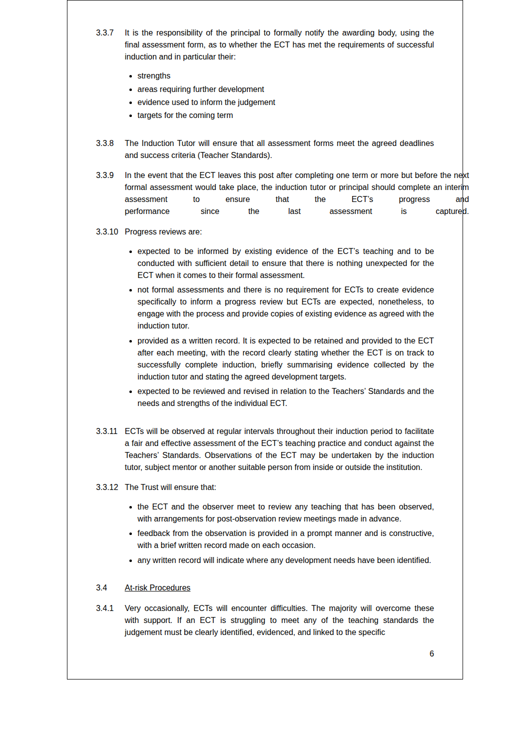3.3.7
It is the responsibility of the principal to formally notify the awarding body, using the final assessment form, as to whether the ECT has met the requirements of successful induction and in particular their:
strengths
areas requiring further development
evidence used to inform the judgement
targets for the coming term
3.3.8
The Induction Tutor will ensure that all assessment forms meet the agreed deadlines and success criteria (Teacher Standards).
3.3.9
In the event that the ECT leaves this post after completing one term or more but before the next formal assessment would take place, the induction tutor or principal should complete an interim assessment to ensure that the ECT’s progress and performance since the last assessment is captured.
3.3.10
Progress reviews are:
expected to be informed by existing evidence of the ECT’s teaching and to be conducted with sufficient detail to ensure that there is nothing unexpected for the ECT when it comes to their formal assessment.
not formal assessments and there is no requirement for ECTs to create evidence specifically to inform a progress review but ECTs are expected, nonetheless, to engage with the process and provide copies of existing evidence as agreed with the induction tutor.
provided as a written record. It is expected to be retained and provided to the ECT after each meeting, with the record clearly stating whether the ECT is on track to successfully complete induction, briefly summarising evidence collected by the induction tutor and stating the agreed development targets.
expected to be reviewed and revised in relation to the Teachers’ Standards and the needs and strengths of the individual ECT.
3.3.11
ECTs will be observed at regular intervals throughout their induction period to facilitate a fair and effective assessment of the ECT’s teaching practice and conduct against the Teachers’ Standards. Observations of the ECT may be undertaken by the induction tutor, subject mentor or another suitable person from inside or outside the institution.
3.3.12
The Trust will ensure that:
the ECT and the observer meet to review any teaching that has been observed, with arrangements for post-observation review meetings made in advance.
feedback from the observation is provided in a prompt manner and is constructive, with a brief written record made on each occasion.
any written record will indicate where any development needs have been identified.
3.4
At-risk Procedures
3.4.1
Very occasionally, ECTs will encounter difficulties. The majority will overcome these with support. If an ECT is struggling to meet any of the teaching standards the judgement must be clearly identified, evidenced, and linked to the specific
6